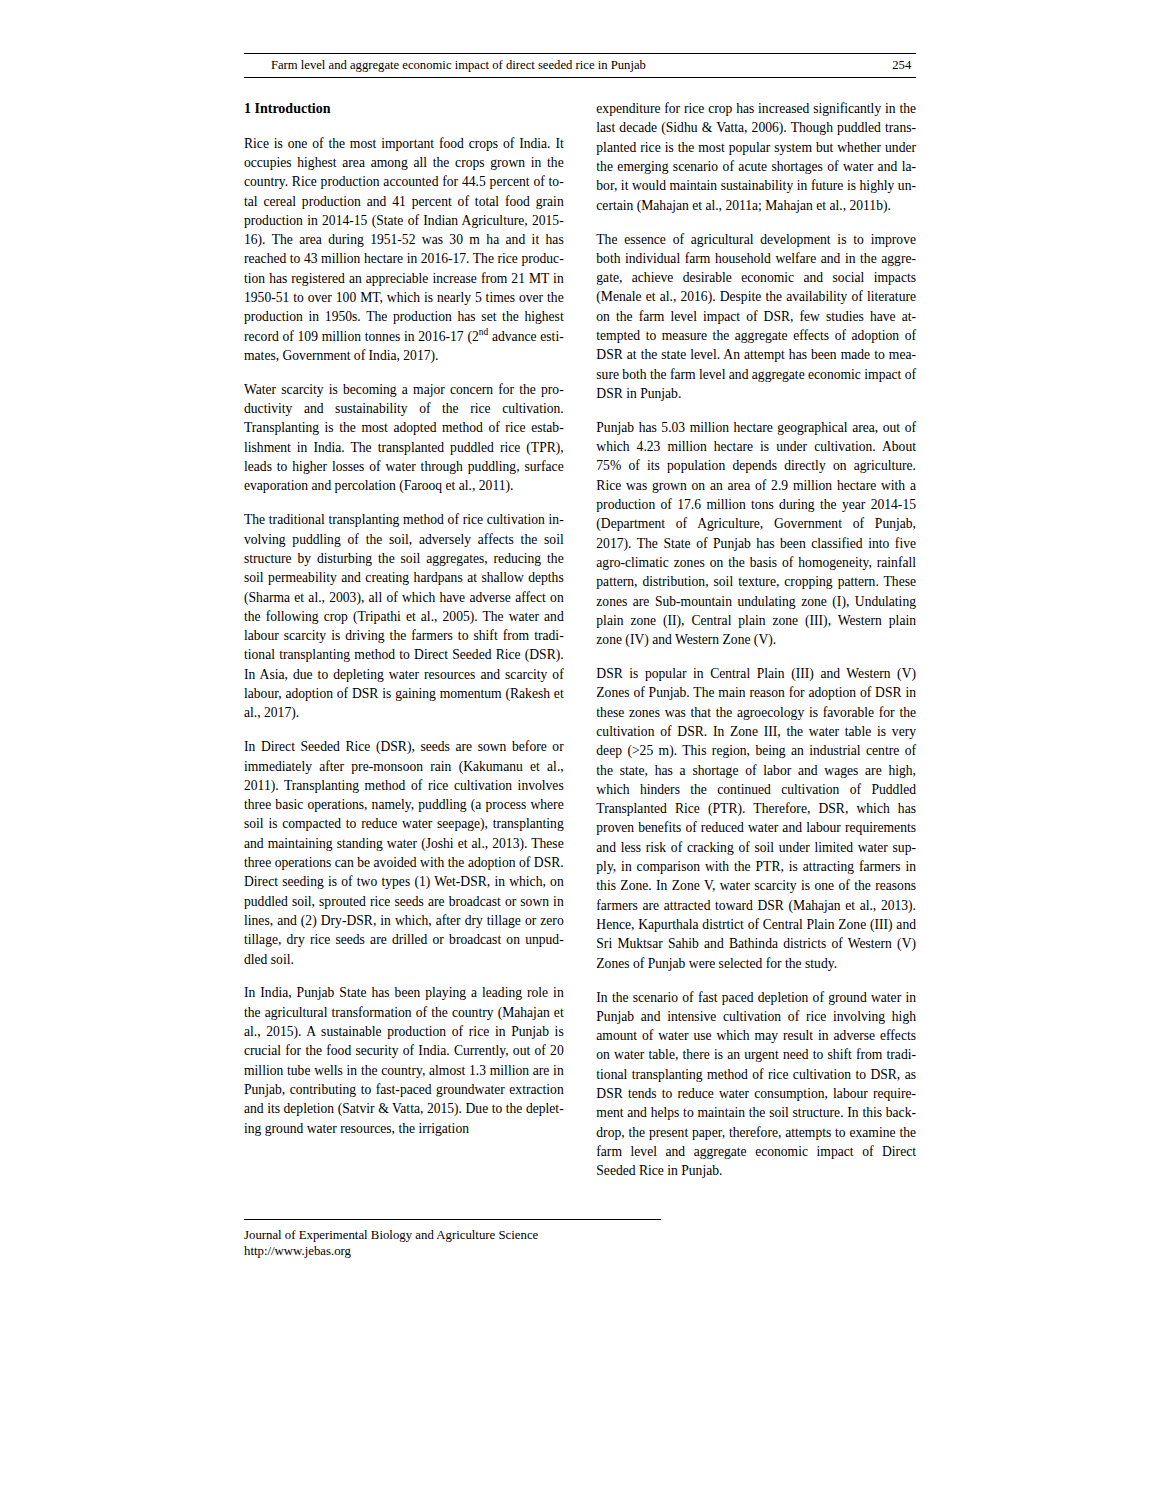Farm level and aggregate economic impact of direct seeded rice in Punjab 254
1 Introduction
Rice is one of the most important food crops of India. It occupies highest area among all the crops grown in the country. Rice production accounted for 44.5 percent of total cereal production and 41 percent of total food grain production in 2014-15 (State of Indian Agriculture, 2015-16). The area during 1951-52 was 30 m ha and it has reached to 43 million hectare in 2016-17. The rice production has registered an appreciable increase from 21 MT in 1950-51 to over 100 MT, which is nearly 5 times over the production in 1950s. The production has set the highest record of 109 million tonnes in 2016-17 (2nd advance estimates, Government of India, 2017).
Water scarcity is becoming a major concern for the productivity and sustainability of the rice cultivation. Transplanting is the most adopted method of rice establishment in India. The transplanted puddled rice (TPR), leads to higher losses of water through puddling, surface evaporation and percolation (Farooq et al., 2011).
The traditional transplanting method of rice cultivation involving puddling of the soil, adversely affects the soil structure by disturbing the soil aggregates, reducing the soil permeability and creating hardpans at shallow depths (Sharma et al., 2003), all of which have adverse affect on the following crop (Tripathi et al., 2005). The water and labour scarcity is driving the farmers to shift from traditional transplanting method to Direct Seeded Rice (DSR). In Asia, due to depleting water resources and scarcity of labour, adoption of DSR is gaining momentum (Rakesh et al., 2017).
In Direct Seeded Rice (DSR), seeds are sown before or immediately after pre-monsoon rain (Kakumanu et al., 2011). Transplanting method of rice cultivation involves three basic operations, namely, puddling (a process where soil is compacted to reduce water seepage), transplanting and maintaining standing water (Joshi et al., 2013). These three operations can be avoided with the adoption of DSR. Direct seeding is of two types (1) Wet-DSR, in which, on puddled soil, sprouted rice seeds are broadcast or sown in lines, and (2) Dry-DSR, in which, after dry tillage or zero tillage, dry rice seeds are drilled or broadcast on unpuddled soil.
In India, Punjab State has been playing a leading role in the agricultural transformation of the country (Mahajan et al., 2015). A sustainable production of rice in Punjab is crucial for the food security of India. Currently, out of 20 million tube wells in the country, almost 1.3 million are in Punjab, contributing to fast-paced groundwater extraction and its depletion (Satvir & Vatta, 2015). Due to the depleting ground water resources, the irrigation
expenditure for rice crop has increased significantly in the last decade (Sidhu & Vatta, 2006). Though puddled transplanted rice is the most popular system but whether under the emerging scenario of acute shortages of water and labor, it would maintain sustainability in future is highly uncertain (Mahajan et al., 2011a; Mahajan et al., 2011b).
The essence of agricultural development is to improve both individual farm household welfare and in the aggregate, achieve desirable economic and social impacts (Menale et al., 2016). Despite the availability of literature on the farm level impact of DSR, few studies have attempted to measure the aggregate effects of adoption of DSR at the state level. An attempt has been made to measure both the farm level and aggregate economic impact of DSR in Punjab.
Punjab has 5.03 million hectare geographical area, out of which 4.23 million hectare is under cultivation. About 75% of its population depends directly on agriculture. Rice was grown on an area of 2.9 million hectare with a production of 17.6 million tons during the year 2014-15 (Department of Agriculture, Government of Punjab, 2017). The State of Punjab has been classified into five agro-climatic zones on the basis of homogeneity, rainfall pattern, distribution, soil texture, cropping pattern. These zones are Sub-mountain undulating zone (I), Undulating plain zone (II), Central plain zone (III), Western plain zone (IV) and Western Zone (V).
DSR is popular in Central Plain (III) and Western (V) Zones of Punjab. The main reason for adoption of DSR in these zones was that the agroecology is favorable for the cultivation of DSR. In Zone III, the water table is very deep (>25 m). This region, being an industrial centre of the state, has a shortage of labor and wages are high, which hinders the continued cultivation of Puddled Transplanted Rice (PTR). Therefore, DSR, which has proven benefits of reduced water and labour requirements and less risk of cracking of soil under limited water supply, in comparison with the PTR, is attracting farmers in this Zone. In Zone V, water scarcity is one of the reasons farmers are attracted toward DSR (Mahajan et al., 2013). Hence, Kapurthala distrtict of Central Plain Zone (III) and Sri Muktsar Sahib and Bathinda districts of Western (V) Zones of Punjab were selected for the study.
In the scenario of fast paced depletion of ground water in Punjab and intensive cultivation of rice involving high amount of water use which may result in adverse effects on water table, there is an urgent need to shift from traditional transplanting method of rice cultivation to DSR, as DSR tends to reduce water consumption, labour requirement and helps to maintain the soil structure. In this backdrop, the present paper, therefore, attempts to examine the farm level and aggregate economic impact of Direct Seeded Rice in Punjab.
Journal of Experimental Biology and Agriculture Science http://www.jebas.org